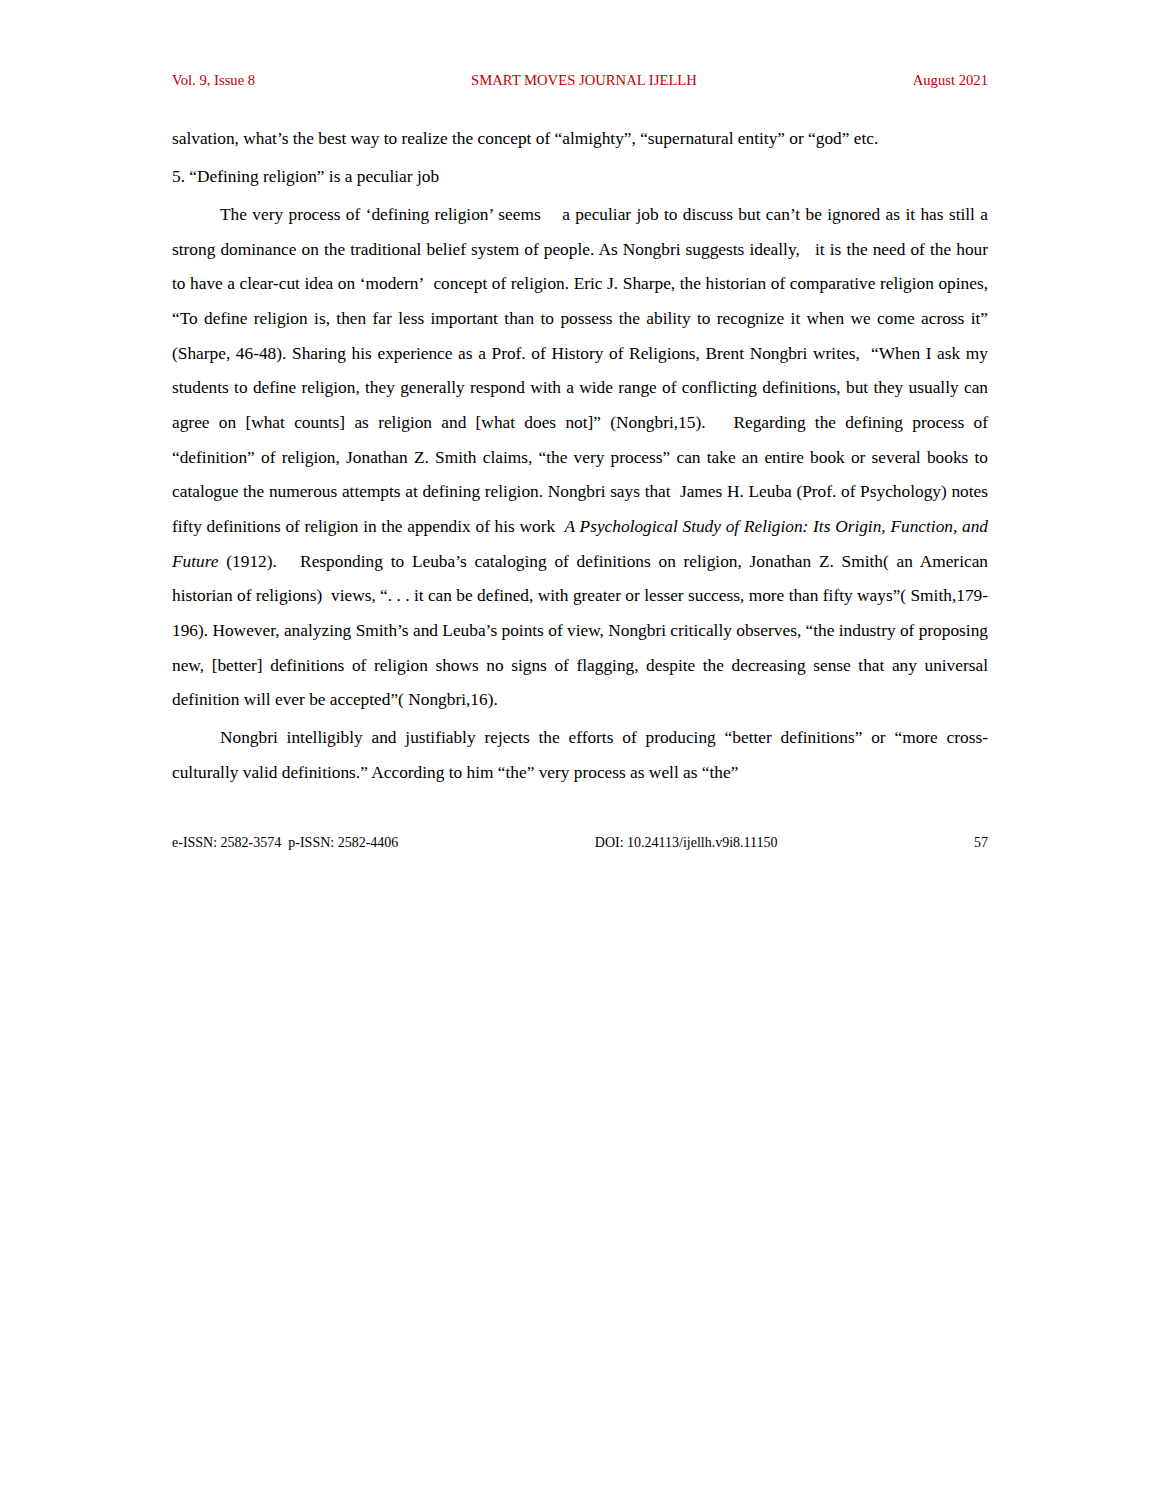Vol. 9, Issue 8 SMART MOVES JOURNAL IJELLH August 2021
salvation, what’s the best way to realize the concept of “almighty”, “supernatural entity” or “god” etc.
5. “Defining religion” is a peculiar job
The very process of ‘defining religion’ seems a peculiar job to discuss but can’t be ignored as it has still a strong dominance on the traditional belief system of people. As Nongbri suggests ideally, it is the need of the hour to have a clear-cut idea on ‘modern’ concept of religion. Eric J. Sharpe, the historian of comparative religion opines, “To define religion is, then far less important than to possess the ability to recognize it when we come across it” (Sharpe, 46-48). Sharing his experience as a Prof. of History of Religions, Brent Nongbri writes, “When I ask my students to define religion, they generally respond with a wide range of conflicting definitions, but they usually can agree on [what counts] as religion and [what does not]” (Nongbri,15). Regarding the defining process of “definition” of religion, Jonathan Z. Smith claims, “the very process” can take an entire book or several books to catalogue the numerous attempts at defining religion. Nongbri says that James H. Leuba (Prof. of Psychology) notes fifty definitions of religion in the appendix of his work A Psychological Study of Religion: Its Origin, Function, and Future (1912). Responding to Leuba’s cataloging of definitions on religion, Jonathan Z. Smith( an American historian of religions) views, “. . . it can be defined, with greater or lesser success, more than fifty ways”( Smith,179-196). However, analyzing Smith’s and Leuba’s points of view, Nongbri critically observes, “the industry of proposing new, [better] definitions of religion shows no signs of flagging, despite the decreasing sense that any universal definition will ever be accepted”( Nongbri,16).
Nongbri intelligibly and justifiably rejects the efforts of producing “better definitions” or “more cross-culturally valid definitions.” According to him “the” very process as well as “the”
e-ISSN: 2582-3574 p-ISSN: 2582-4406 DOI: 10.24113/ijellh.v9i8.11150 57